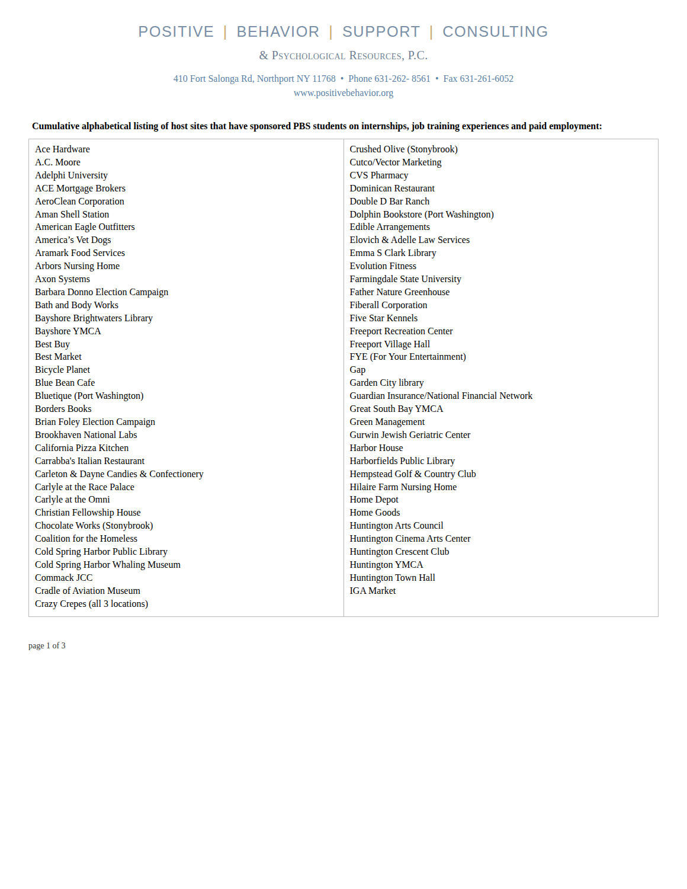POSITIVE | BEHAVIOR | SUPPORT | CONSULTING
& Psychological Resources, P.C.
410 Fort Salonga Rd, Northport NY 11768 • Phone 631-262- 8561 • Fax 631-261-6052
www.positivebehavior.org
Cumulative alphabetical listing of host sites that have sponsored PBS students on internships, job training experiences and paid employment:
| Ace Hardware A.C. Moore Adelphi University ACE Mortgage Brokers AeroClean Corporation Aman Shell Station American Eagle Outfitters America’s Vet Dogs Aramark Food Services Arbors Nursing Home Axon Systems Barbara Donno Election Campaign Bath and Body Works Bayshore Brightwaters Library Bayshore YMCA Best Buy Best Market Bicycle Planet Blue Bean Cafe Bluetique (Port Washington) Borders Books Brian Foley Election Campaign Brookhaven National Labs California Pizza Kitchen Carrabba's Italian Restaurant Carleton & Dayne Candies & Confectionery Carlyle at the Race Palace Carlyle at the Omni Christian Fellowship House Chocolate Works (Stonybrook) Coalition for the Homeless Cold Spring Harbor Public Library Cold Spring Harbor Whaling Museum Commack JCC Cradle of Aviation Museum Crazy Crepes (all 3 locations) | Crushed Olive (Stonybrook) Cutco/Vector Marketing CVS Pharmacy Dominican Restaurant Double D Bar Ranch Dolphin Bookstore (Port Washington) Edible Arrangements Elovich & Adelle Law Services Emma S Clark Library Evolution Fitness Farmingdale State University Father Nature Greenhouse Fiberall Corporation Five Star Kennels Freeport Recreation Center Freeport Village Hall FYE (For Your Entertainment) Gap Garden City library Guardian Insurance/National Financial Network Great South Bay YMCA Green Management Gurwin Jewish Geriatric Center Harbor House Harborfields Public Library Hempstead Golf & Country Club Hilaire Farm Nursing Home Home Depot Home Goods Huntington Arts Council Huntington Cinema Arts Center Huntington Crescent Club Huntington YMCA Huntington Town Hall IGA Market |
page 1 of 3